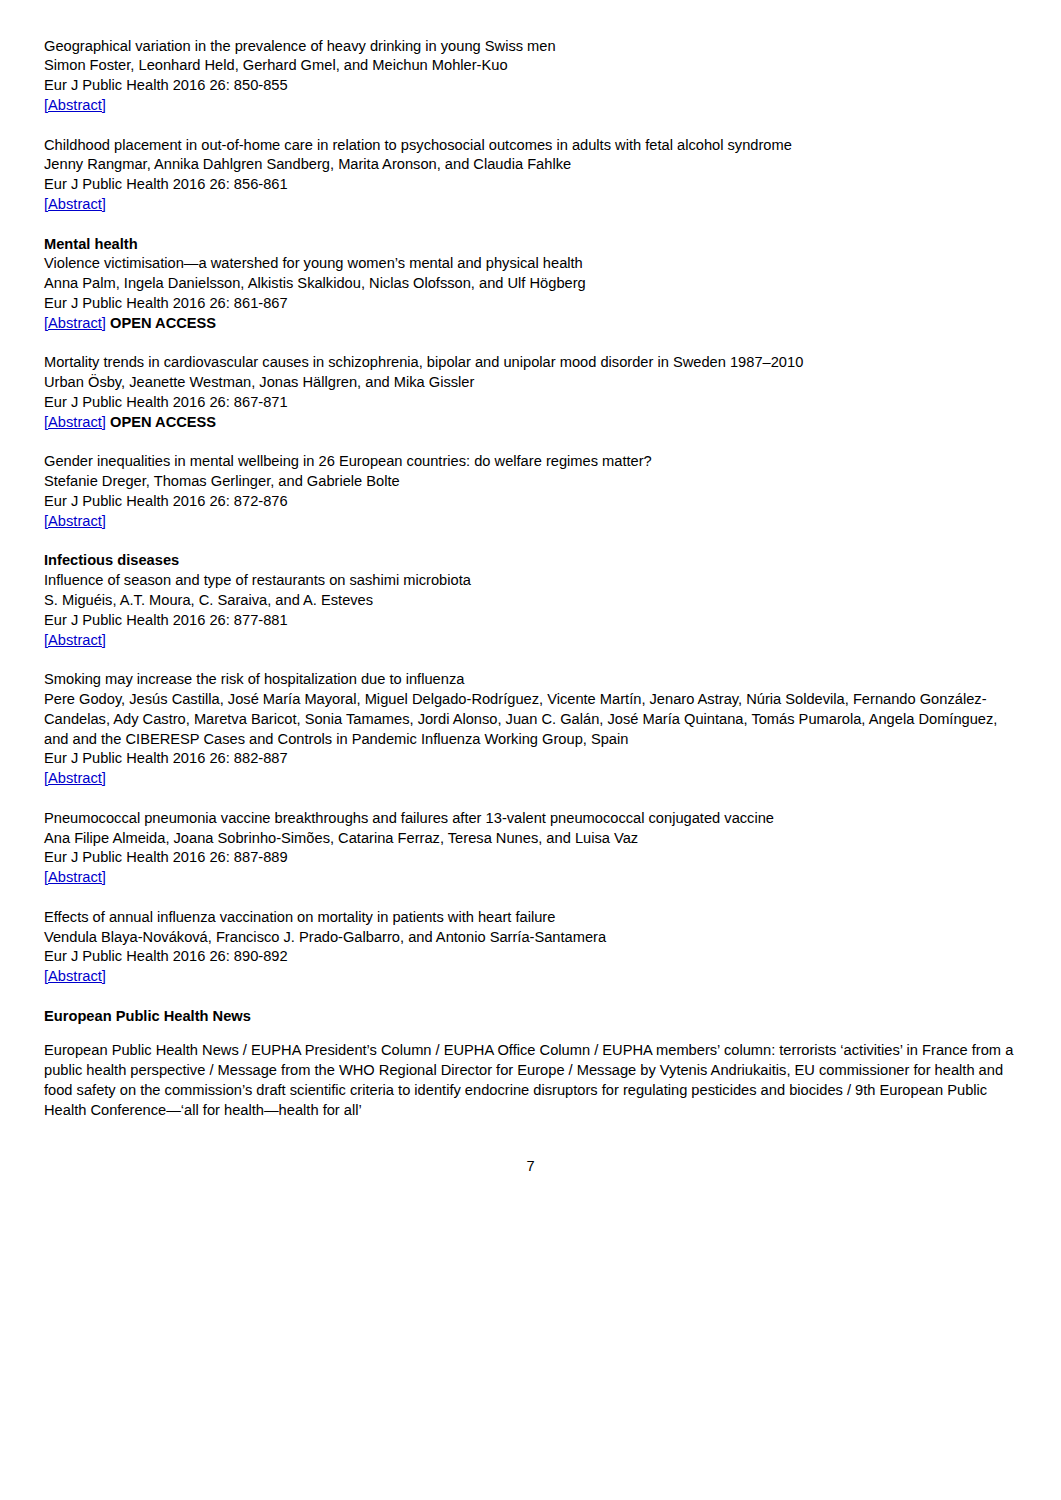Geographical variation in the prevalence of heavy drinking in young Swiss men
Simon Foster, Leonhard Held, Gerhard Gmel, and Meichun Mohler-Kuo
Eur J Public Health 2016 26: 850-855
[Abstract]
Childhood placement in out-of-home care in relation to psychosocial outcomes in adults with fetal alcohol syndrome
Jenny Rangmar, Annika Dahlgren Sandberg, Marita Aronson, and Claudia Fahlke
Eur J Public Health 2016 26: 856-861
[Abstract]
Mental health
Violence victimisation—a watershed for young women’s mental and physical health
Anna Palm, Ingela Danielsson, Alkistis Skalkidou, Niclas Olofsson, and Ulf Högberg
Eur J Public Health 2016 26: 861-867
[Abstract] OPEN ACCESS
Mortality trends in cardiovascular causes in schizophrenia, bipolar and unipolar mood disorder in Sweden 1987–2010
Urban Ösby, Jeanette Westman, Jonas Hällgren, and Mika Gissler
Eur J Public Health 2016 26: 867-871
[Abstract] OPEN ACCESS
Gender inequalities in mental wellbeing in 26 European countries: do welfare regimes matter?
Stefanie Dreger, Thomas Gerlinger, and Gabriele Bolte
Eur J Public Health 2016 26: 872-876
[Abstract]
Infectious diseases
Influence of season and type of restaurants on sashimi microbiota
S. Miguéis, A.T. Moura, C. Saraiva, and A. Esteves
Eur J Public Health 2016 26: 877-881
[Abstract]
Smoking may increase the risk of hospitalization due to influenza
Pere Godoy, Jesús Castilla, José María Mayoral, Miguel Delgado-Rodríguez, Vicente Martín, Jenaro Astray, Núria Soldevila, Fernando González-Candelas, Ady Castro, Maretva Baricot, Sonia Tamames, Jordi Alonso, Juan C. Galán, José María Quintana, Tomás Pumarola, Angela Domínguez, and and the CIBERESP Cases and Controls in Pandemic Influenza Working Group, Spain
Eur J Public Health 2016 26: 882-887
[Abstract]
Pneumococcal pneumonia vaccine breakthroughs and failures after 13-valent pneumococcal conjugated vaccine
Ana Filipe Almeida, Joana Sobrinho-Simões, Catarina Ferraz, Teresa Nunes, and Luisa Vaz
Eur J Public Health 2016 26: 887-889
[Abstract]
Effects of annual influenza vaccination on mortality in patients with heart failure
Vendula Blaya-Nováková, Francisco J. Prado-Galbarro, and Antonio Sarría-Santamera
Eur J Public Health 2016 26: 890-892
[Abstract]
European Public Health News
European Public Health News / EUPHA President’s Column / EUPHA Office Column / EUPHA members’ column: terrorists ‘activities’ in France from a public health perspective / Message from the WHO Regional Director for Europe / Message by Vytenis Andriukaitis, EU commissioner for health and food safety on the commission’s draft scientific criteria to identify endocrine disruptors for regulating pesticides and biocides / 9th European Public Health Conference—‘all for health—health for all’
7